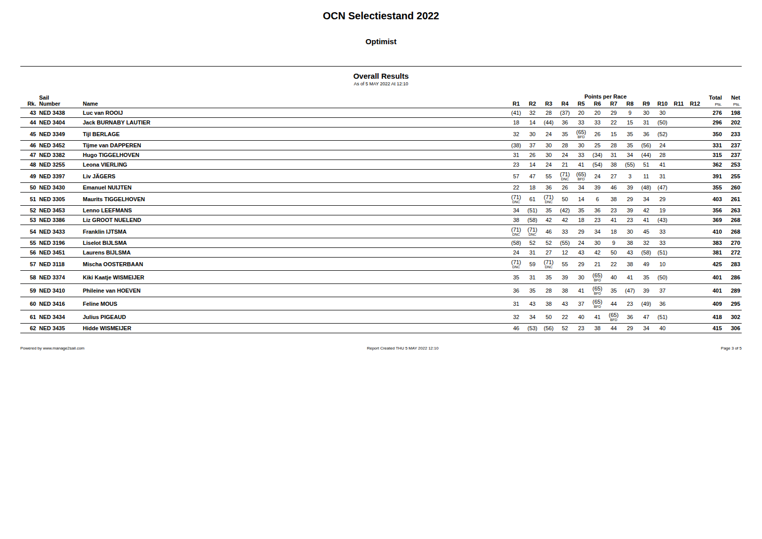OCN Selectiestand 2022
Optimist
Overall Results
As of 5 MAY 2022 At 12:10
| Rk. | Sail Number | Name | Points per Race | Total Pts. | Net Pts. |
| --- | --- | --- | --- | --- | --- |
| R1 | R2 | R3 | R4 | R5 | R6 | R7 | R8 | R9 | R10 | R11 | R12 |
| 43 | NED 3438 | Luc van ROOIJ | (41) | 32 | 28 | (37) | 20 | 20 | 29 | 9 | 30 | 30 | | | 276 | 198 |
| 44 | NED 3404 | Jack BURNABY LAUTIER | 18 | 14 | (44) | 36 | 33 | 33 | 22 | 15 | 31 | (50) | | | 296 | 202 |
| 45 | NED 3349 | Tijl BERLAGE | 32 | 30 | 24 | 35 | (65) BFD | 26 | 15 | 35 | 36 | (52) | | | 350 | 233 |
| 46 | NED 3452 | Tijme van DAPPEREN | (38) | 37 | 30 | 28 | 30 | 25 | 28 | 35 | (56) | 24 | | | 331 | 237 |
| 47 | NED 3382 | Hugo TIGGELHOVEN | 31 | 26 | 30 | 24 | 33 | (34) | 31 | 34 | (44) | 28 | | | 315 | 237 |
| 48 | NED 3255 | Leona VIERLING | 23 | 14 | 24 | 21 | 41 | (54) | 38 | (55) | 51 | 41 | | | 362 | 253 |
| 49 | NED 3397 | Liv JÄGERS | 57 | 47 | 55 | (71) DNC | (65) BFD | 24 | 27 | 3 | 11 | 31 | | | 391 | 255 |
| 50 | NED 3430 | Emanuel NUIJTEN | 22 | 18 | 36 | 26 | 34 | 39 | 46 | 39 | (48) | (47) | | | 355 | 260 |
| 51 | NED 3305 | Maurits TIGGELHOVEN | (71) DNC | 61 | (71) DNC | 50 | 14 | 6 | 38 | 29 | 34 | 29 | | | 403 | 261 |
| 52 | NED 3453 | Lenno LEEFMANS | 34 | (51) | 35 | (42) | 35 | 36 | 23 | 39 | 42 | 19 | | | 356 | 263 |
| 53 | NED 3386 | Liz GROOT NUELEND | 38 | (58) | 42 | 42 | 18 | 23 | 41 | 23 | 41 | (43) | | | 369 | 268 |
| 54 | NED 3433 | Franklin IJTSMA | (71) DNC | (71) DNC | 46 | 33 | 29 | 34 | 18 | 30 | 45 | 33 | | | 410 | 268 |
| 55 | NED 3196 | Liselot BIJLSMA | (58) | 52 | 52 | (55) | 24 | 30 | 9 | 38 | 32 | 33 | | | 383 | 270 |
| 56 | NED 3451 | Laurens BIJLSMA | 24 | 31 | 27 | 12 | 43 | 42 | 50 | 43 | (58) | (51) | | | 381 | 272 |
| 57 | NED 3118 | Mischa OOSTERBAAN | (71) DNC | 59 | (71) DNC | 55 | 29 | 21 | 22 | 38 | 49 | 10 | | | 425 | 283 |
| 58 | NED 3374 | Kiki Kaatje WISMEIJER | 35 | 31 | 35 | 39 | 30 | (65) BFD | 40 | 41 | 35 | (50) | | | 401 | 286 |
| 59 | NED 3410 | Phileine van HOEVEN | 36 | 35 | 28 | 38 | 41 | (65) BFD | 35 | (47) | 39 | 37 | | | 401 | 289 |
| 60 | NED 3416 | Feline MOUS | 31 | 43 | 38 | 43 | 37 | (65) BFD | 44 | 23 | (49) | 36 | | | 409 | 295 |
| 61 | NED 3434 | Julius PIGEAUD | 32 | 34 | 50 | 22 | 40 | 41 | (65) BFD | 36 | 47 | (51) | | | 418 | 302 |
| 62 | NED 3435 | Hidde WISMEIJER | 46 | (53) | (56) | 52 | 23 | 38 | 44 | 29 | 34 | 40 | | | 415 | 306 |
Powered by www.manage2sail.com Report Created THU 5 MAY 2022 12:10 Page 3 of 5